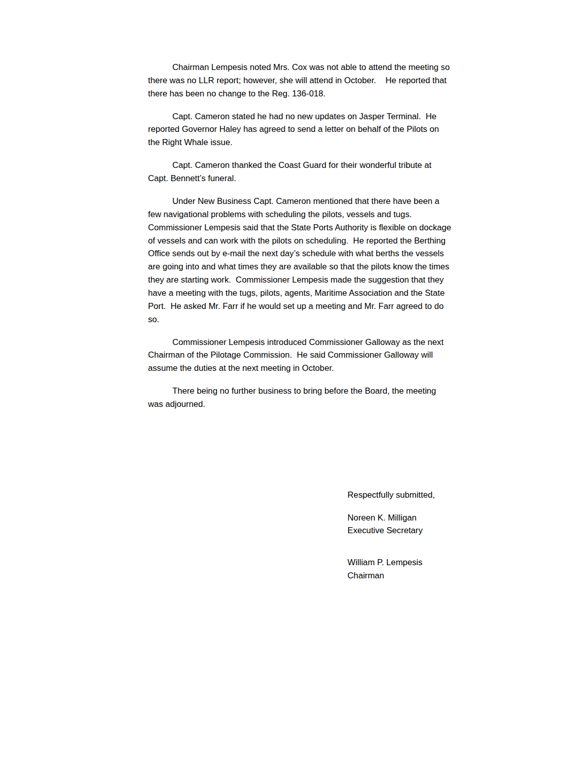Chairman Lempesis noted Mrs. Cox was not able to attend the meeting so there was no LLR report; however, she will attend in October. He reported that there has been no change to the Reg. 136-018.
Capt. Cameron stated he had no new updates on Jasper Terminal. He reported Governor Haley has agreed to send a letter on behalf of the Pilots on the Right Whale issue.
Capt. Cameron thanked the Coast Guard for their wonderful tribute at Capt. Bennett’s funeral.
Under New Business Capt. Cameron mentioned that there have been a few navigational problems with scheduling the pilots, vessels and tugs. Commissioner Lempesis said that the State Ports Authority is flexible on dockage of vessels and can work with the pilots on scheduling. He reported the Berthing Office sends out by e-mail the next day’s schedule with what berths the vessels are going into and what times they are available so that the pilots know the times they are starting work. Commissioner Lempesis made the suggestion that they have a meeting with the tugs, pilots, agents, Maritime Association and the State Port. He asked Mr. Farr if he would set up a meeting and Mr. Farr agreed to do so.
Commissioner Lempesis introduced Commissioner Galloway as the next Chairman of the Pilotage Commission. He said Commissioner Galloway will assume the duties at the next meeting in October.
There being no further business to bring before the Board, the meeting was adjourned.
Respectfully submitted,
Noreen K. Milligan
Executive Secretary
William P. Lempesis
Chairman